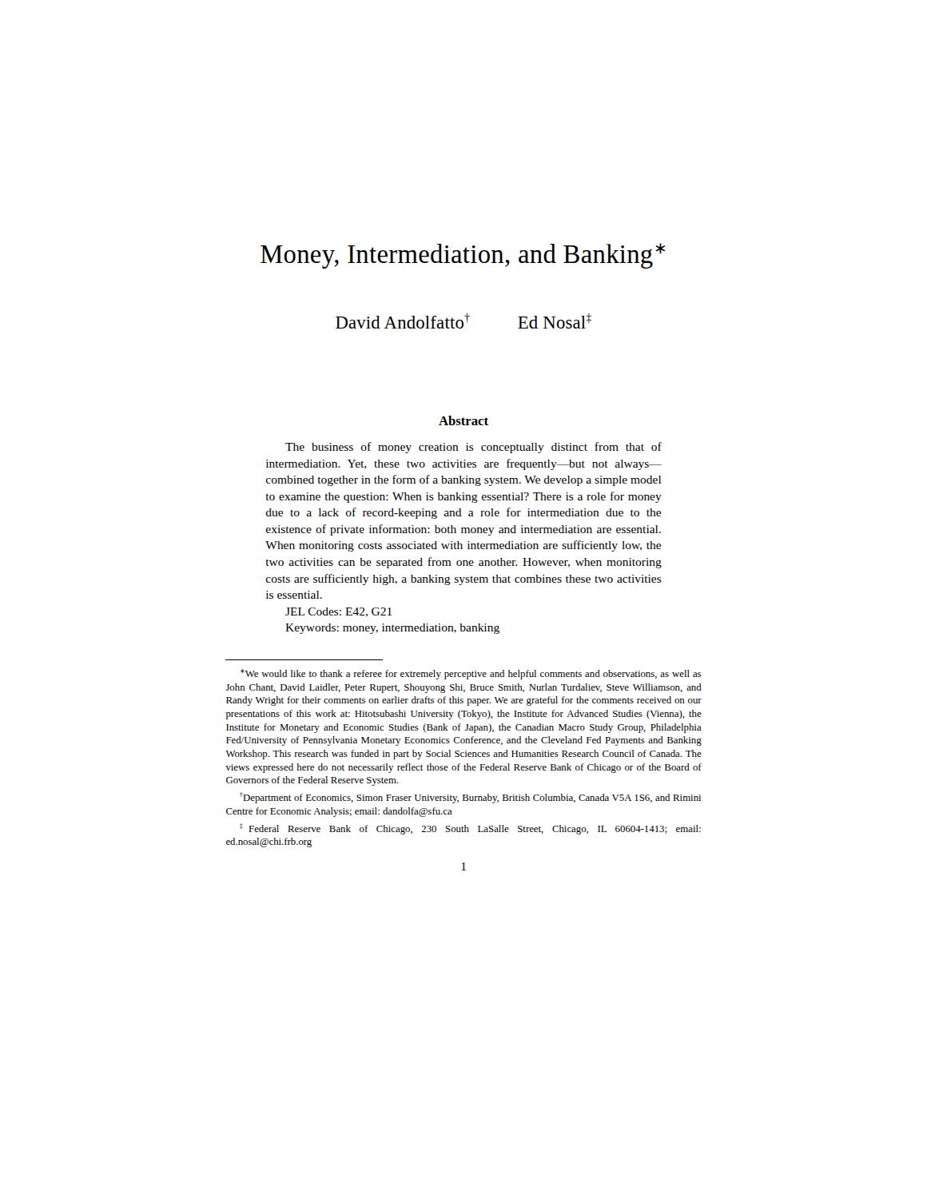Money, Intermediation, and Banking∗
David Andolfatto† Ed Nosal‡
Abstract
The business of money creation is conceptually distinct from that of intermediation. Yet, these two activities are frequently—but not always—combined together in the form of a banking system. We develop a simple model to examine the question: When is banking essential? There is a role for money due to a lack of record-keeping and a role for intermediation due to the existence of private information: both money and intermediation are essential. When monitoring costs associated with intermediation are sufficiently low, the two activities can be separated from one another. However, when monitoring costs are sufficiently high, a banking system that combines these two activities is essential.
JEL Codes: E42, G21
Keywords: money, intermediation, banking
∗We would like to thank a referee for extremely perceptive and helpful comments and observations, as well as John Chant, David Laidler, Peter Rupert, Shouyong Shi, Bruce Smith, Nurlan Turdaliev, Steve Williamson, and Randy Wright for their comments on earlier drafts of this paper. We are grateful for the comments received on our presentations of this work at: Hitotsubashi University (Tokyo), the Institute for Advanced Studies (Vienna), the Institute for Monetary and Economic Studies (Bank of Japan), the Canadian Macro Study Group, Philadelphia Fed/University of Pennsylvania Monetary Economics Conference, and the Cleveland Fed Payments and Banking Workshop. This research was funded in part by Social Sciences and Humanities Research Council of Canada. The views expressed here do not necessarily reflect those of the Federal Reserve Bank of Chicago or of the Board of Governors of the Federal Reserve System.
†Department of Economics, Simon Fraser University, Burnaby, British Columbia, Canada V5A 1S6, and Rimini Centre for Economic Analysis; email: dandolfa@sfu.ca
‡Federal Reserve Bank of Chicago, 230 South LaSalle Street, Chicago, IL 60604-1413; email: ed.nosal@chi.frb.org
1